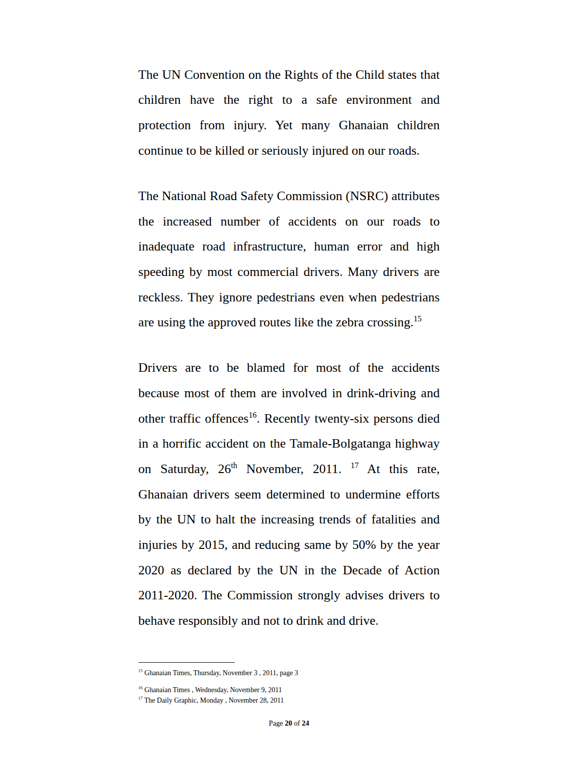The UN Convention on the Rights of the Child states that children have the right to a safe environment and protection from injury. Yet many Ghanaian children continue to be killed or seriously injured on our roads.
The National Road Safety Commission (NSRC) attributes the increased number of accidents on our roads to inadequate road infrastructure, human error and high speeding by most commercial drivers. Many drivers are reckless. They ignore pedestrians even when pedestrians are using the approved routes like the zebra crossing.15
Drivers are to be blamed for most of the accidents because most of them are involved in drink-driving and other traffic offences16. Recently twenty-six persons died in a horrific accident on the Tamale-Bolgatanga highway on Saturday, 26th November, 2011. 17 At this rate, Ghanaian drivers seem determined to undermine efforts by the UN to halt the increasing trends of fatalities and injuries by 2015, and reducing same by 50% by the year 2020 as declared by the UN in the Decade of Action 2011-2020. The Commission strongly advises drivers to behave responsibly and not to drink and drive.
15 Ghanaian Times, Thursday, November 3 , 2011, page 3
16 Ghanaian Times , Wednesday, November 9, 2011
17 The Daily Graphic, Monday , November 28, 2011
Page 20 of 24